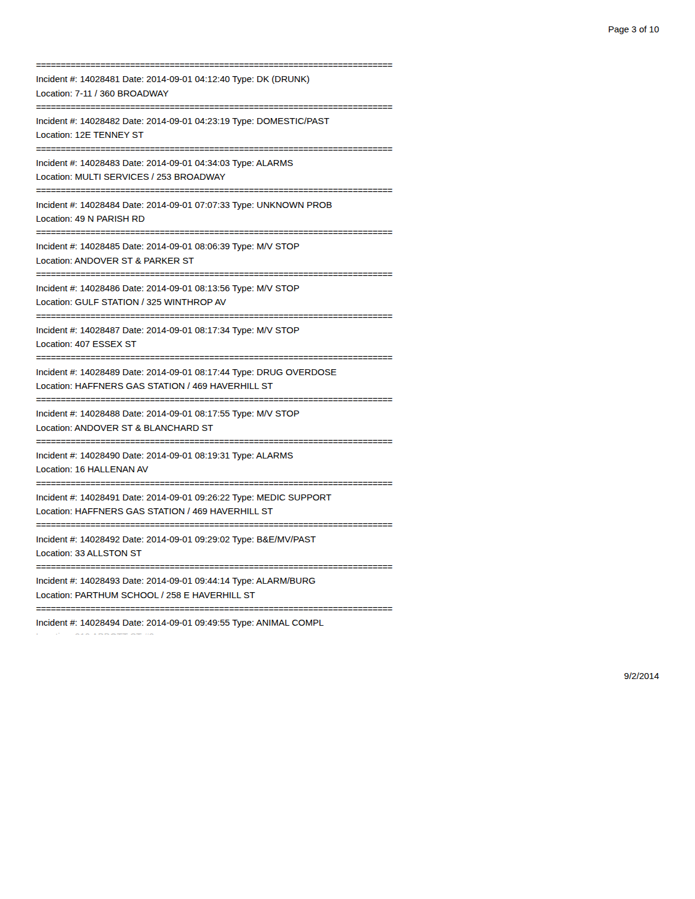Page 3 of 10
======================================================================== Incident #: 14028481 Date: 2014-09-01 04:12:40 Type: DK (DRUNK) Location: 7-11 / 360 BROADWAY ======================================================================== Incident #: 14028482 Date: 2014-09-01 04:23:19 Type: DOMESTIC/PAST Location: 12E TENNEY ST ======================================================================== Incident #: 14028483 Date: 2014-09-01 04:34:03 Type: ALARMS Location: MULTI SERVICES / 253 BROADWAY ======================================================================== Incident #: 14028484 Date: 2014-09-01 07:07:33 Type: UNKNOWN PROB Location: 49 N PARISH RD ======================================================================== Incident #: 14028485 Date: 2014-09-01 08:06:39 Type: M/V STOP Location: ANDOVER ST & PARKER ST ======================================================================== Incident #: 14028486 Date: 2014-09-01 08:13:56 Type: M/V STOP Location: GULF STATION / 325 WINTHROP AV ======================================================================== Incident #: 14028487 Date: 2014-09-01 08:17:34 Type: M/V STOP Location: 407 ESSEX ST ======================================================================== Incident #: 14028489 Date: 2014-09-01 08:17:44 Type: DRUG OVERDOSE Location: HAFFNERS GAS STATION / 469 HAVERHILL ST ======================================================================== Incident #: 14028488 Date: 2014-09-01 08:17:55 Type: M/V STOP Location: ANDOVER ST & BLANCHARD ST ======================================================================== Incident #: 14028490 Date: 2014-09-01 08:19:31 Type: ALARMS Location: 16 HALLENAN AV ======================================================================== Incident #: 14028491 Date: 2014-09-01 09:26:22 Type: MEDIC SUPPORT Location: HAFFNERS GAS STATION / 469 HAVERHILL ST ======================================================================== Incident #: 14028492 Date: 2014-09-01 09:29:02 Type: B&E/MV/PAST Location: 33 ALLSTON ST ======================================================================== Incident #: 14028493 Date: 2014-09-01 09:44:14 Type: ALARM/BURG Location: PARTHUM SCHOOL / 258 E HAVERHILL ST ======================================================================== Incident #: 14028494 Date: 2014-09-01 09:49:55 Type: ANIMAL COMPL Location: 210 ABBOTT ST #2
9/2/2014